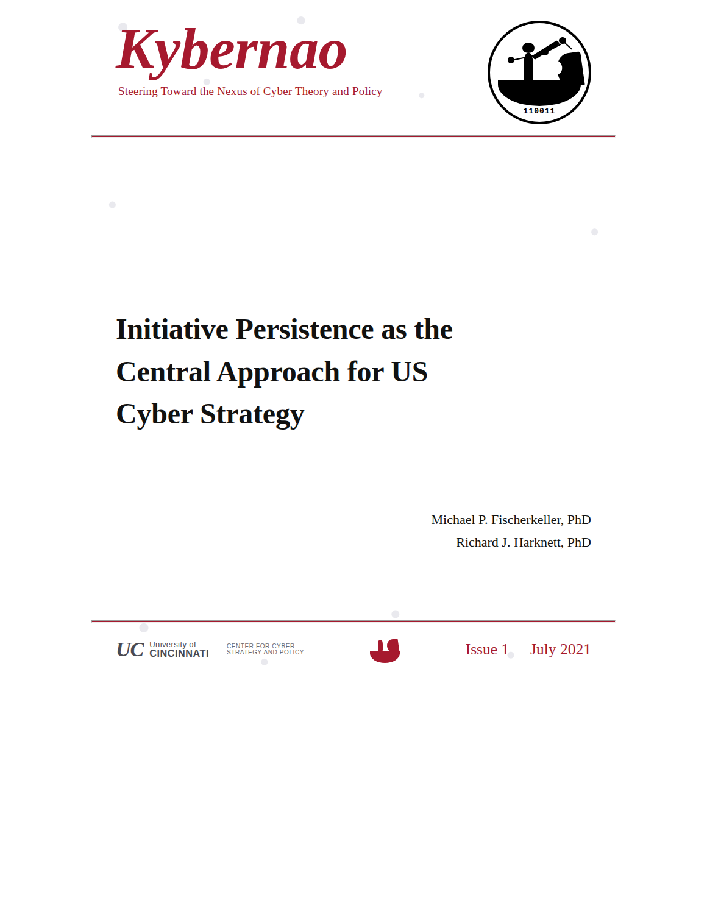Kybernao
Steering Toward the Nexus of Cyber Theory and Policy
110011
Initiative Persistence as the Central Approach for US Cyber Strategy
Michael P. Fischerkeller, PhD
Richard J. Harknett, PhD
UC
University of CINCINNATI
Center for Cyber Strategy and Policy
Issue 1 July 2021